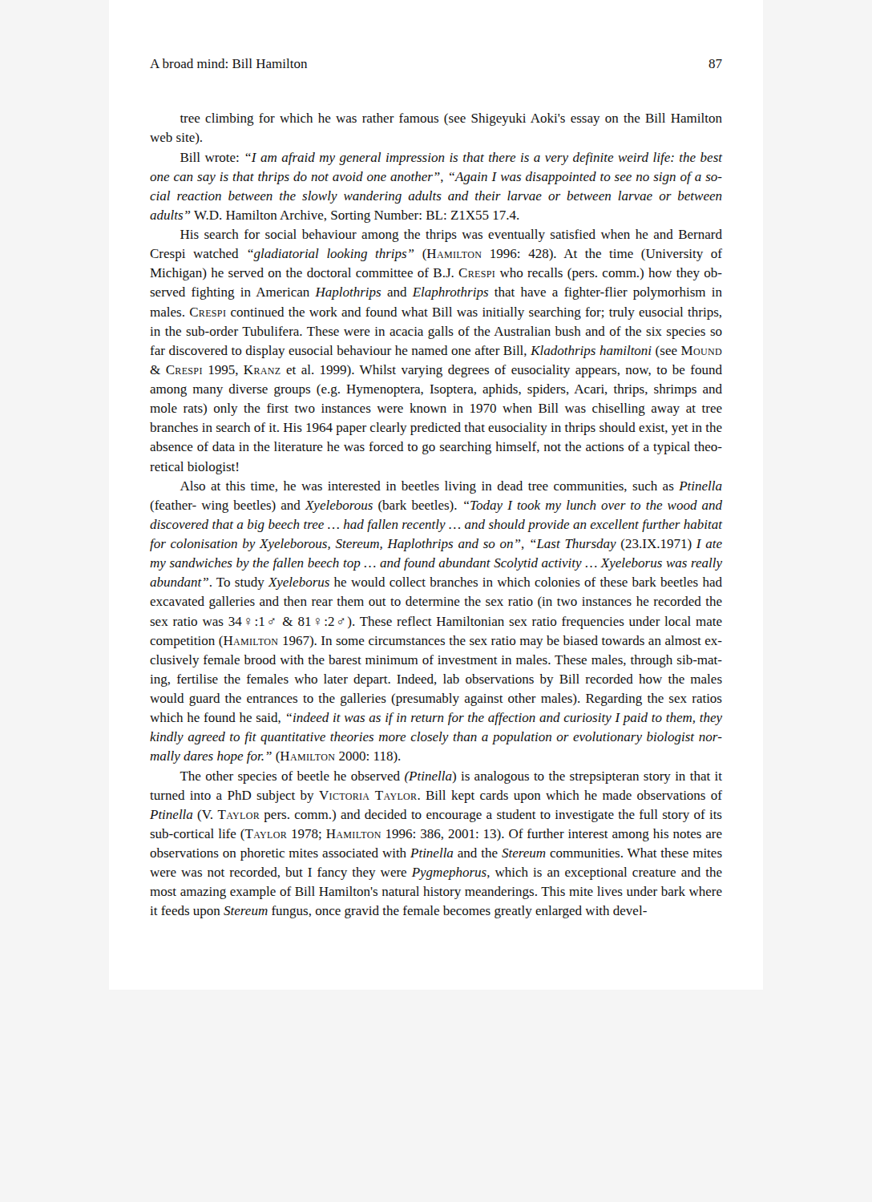A broad mind: Bill Hamilton 87
tree climbing for which he was rather famous (see Shigeyuki Aoki's essay on the Bill Hamilton web site).
Bill wrote: “I am afraid my general impression is that there is a very definite weird life: the best one can say is that thrips do not avoid one another”, “Again I was disappointed to see no sign of a social reaction between the slowly wandering adults and their larvae or between larvae or between adults” W.D. Hamilton Archive, Sorting Number: BL: Z1X55 17.4.
His search for social behaviour among the thrips was eventually satisfied when he and Bernard Crespi watched “gladiatorial looking thrips” (Hamilton 1996: 428). At the time (University of Michigan) he served on the doctoral committee of B.J. Crespi who recalls (pers. comm.) how they observed fighting in American Haplothrips and Elaphrothrips that have a fighter-flier polymorhism in males. Crespi continued the work and found what Bill was initially searching for; truly eusocial thrips, in the sub-order Tubulifera. These were in acacia galls of the Australian bush and of the six species so far discovered to display eusocial behaviour he named one after Bill, Kladothrips hamiltoni (see Mound & Crespi 1995, Kranz et al. 1999). Whilst varying degrees of eusociality appears, now, to be found among many diverse groups (e.g. Hymenoptera, Isoptera, aphids, spiders, Acari, thrips, shrimps and mole rats) only the first two instances were known in 1970 when Bill was chiselling away at tree branches in search of it. His 1964 paper clearly predicted that eusociality in thrips should exist, yet in the absence of data in the literature he was forced to go searching himself, not the actions of a typical theoretical biologist!
Also at this time, he was interested in beetles living in dead tree communities, such as Ptinella (feather- wing beetles) and Xyeleborous (bark beetles). “Today I took my lunch over to the wood and discovered that a big beech tree … had fallen recently … and should provide an excellent further habitat for colonisation by Xyeleborous, Stereum, Haplothrips and so on”, “Last Thursday (23.IX.1971) I ate my sandwiches by the fallen beech top … and found abundant Scolytid activity … Xyeleborus was really abundant”. To study Xyeleborus he would collect branches in which colonies of these bark beetles had excavated galleries and then rear them out to determine the sex ratio (in two instances he recorded the sex ratio was 34♀:1♂ & 81♀:2♂). These reflect Hamiltonian sex ratio frequencies under local mate competition (Hamilton 1967). In some circumstances the sex ratio may be biased towards an almost exclusively female brood with the barest minimum of investment in males. These males, through sib-mating, fertilise the females who later depart. Indeed, lab observations by Bill recorded how the males would guard the entrances to the galleries (presumably against other males). Regarding the sex ratios which he found he said, “indeed it was as if in return for the affection and curiosity I paid to them, they kindly agreed to fit quantitative theories more closely than a population or evolutionary biologist normally dares hope for.” (Hamilton 2000: 118).
The other species of beetle he observed (Ptinella) is analogous to the strepsipteran story in that it turned into a PhD subject by Victoria Taylor. Bill kept cards upon which he made observations of Ptinella (V. Taylor pers. comm.) and decided to encourage a student to investigate the full story of its sub-cortical life (Taylor 1978; Hamilton 1996: 386, 2001: 13). Of further interest among his notes are observations on phoretic mites associated with Ptinella and the Stereum communities. What these mites were was not recorded, but I fancy they were Pygmephorus, which is an exceptional creature and the most amazing example of Bill Hamilton's natural history meanderings. This mite lives under bark where it feeds upon Stereum fungus, once gravid the female becomes greatly enlarged with devel-